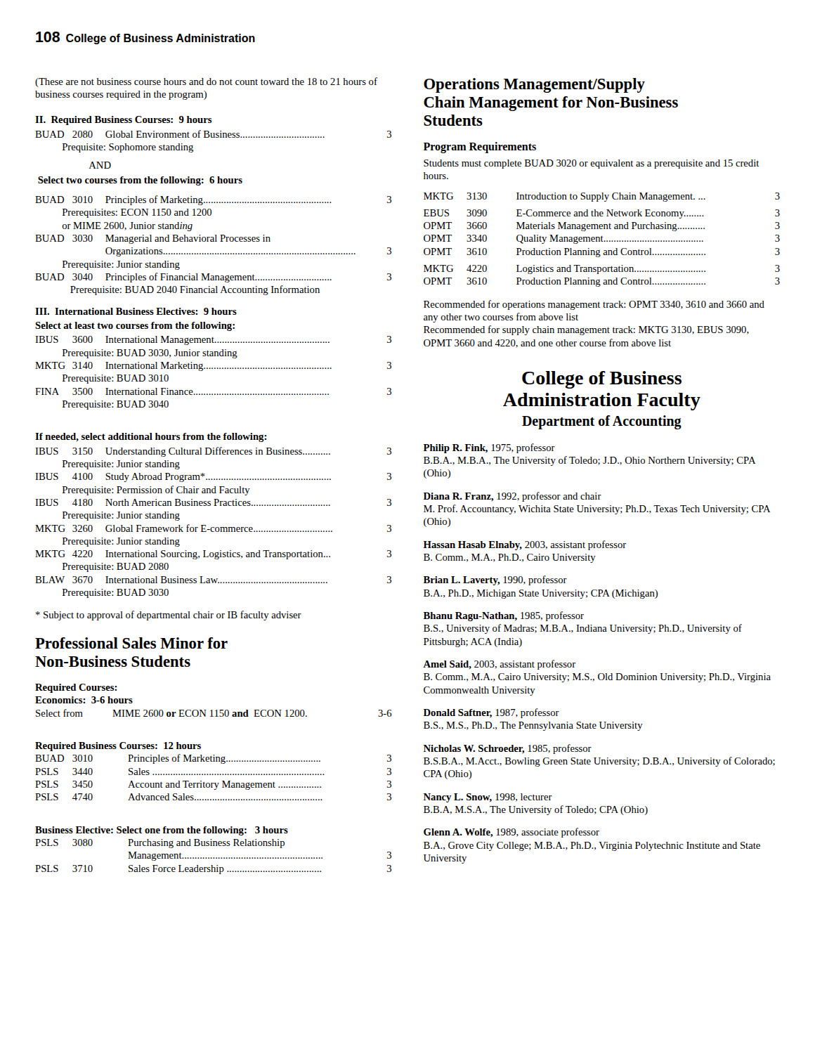108 College of Business Administration
(These are not business course hours and do not count toward the 18 to 21 hours of business courses required in the program)
II. Required Business Courses: 9 hours
| BUAD | 2080 | Global Environment of Business ................................. | 3 |
| Prequisite: Sophomore standing |
AND
Select two courses from the following: 6 hours
| BUAD | 3010 | Principles of Marketing .................................................. | 3 |
| Prerequisites: ECON 1150 and 1200 |
| or MIME 2600, Junior stand ing |
| BUAD | 3030 | Managerial and Behavioral Processes in | |
| | | Organizations ........................................................................... | 3 |
| Prerequisite: Junior standing |
| BUAD | 3040 | Principles of Financial Management .............................. | 3 |
| Prerequisite: BUAD 2040 Financial Accounting Information |
III. International Business Electives: 9 hours
Select at least two courses from the following:
| IBUS | 3600 | International Management ............................................. | 3 |
| Prerequisite: BUAD 3030, Junior standing |
| MKTG | 3140 | International Marketing .................................................. | 3 |
| Prerequisite: BUAD 3010 |
| FINA | 3500 | International Finance ..................................................... | 3 |
| Prerequisite: BUAD 3040 |
If needed, select additional hours from the following:
| IBUS | 3150 | Understanding Cultural Differences in Business ........... | 3 |
| Prerequisite: Junior standing |
| IBUS | 4100 | Study Abroad Program* ................................................. | 3 |
| Prerequisite: Permission of Chair and Faculty |
| IBUS | 4180 | North American Business Practices ............................... | 3 |
| Prerequisite: Junior standing |
| MKTG | 3260 | Global Framework for E-commerce ............................... | 3 |
| Prerequisite: Junior standing |
| MKTG | 4220 | International Sourcing, Logistics, and Transportation ... | 3 |
| Prerequisite: BUAD 2080 |
| BLAW | 3670 | International Business Law ........................................... | 3 |
| Prerequisite: BUAD 3030 |
* Subject to approval of departmental chair or IB faculty adviser
Professional Sales Minor for
Non-Business Students
Required Courses:
Economics: 3-6 hours
| Select from | MIME 2600 or ECON 1150 and ECON 1200 . | 3-6 |
Required Business Courses: 12 hours
| BUAD | 3010 | Principles of Marketing ..................................... | 3 |
| PSLS | 3440 | Sales ................................................................... | 3 |
| PSLS | 3450 | Account and Territory Management ................. | 3 |
| PSLS | 4740 | Advanced Sales .................................................. | 3 |
Business Elective: Select one from the following: 3 hours
| PSLS | 3080 | Purchasing and Business Relationship | |
| | | Management ....................................................... | 3 |
| PSLS | 3710 | Sales Force Leadership ..................................... | 3 |
Operations Management/Supply
Chain Management for Non-Business
Students
Program Requirements
Students must complete BUAD 3020 or equivalent as a prerequisite and 15 credit hours.
| MKTG | 3130 | Introduction to Supply Chain Management . ... | 3 |
| EBUS | 3090 | E-Commerce and the Network Economy ........ | 3 |
| OPMT | 3660 | Materials Management and Purchasing ........... | 3 |
| OPMT | 3340 | Quality Management ....................................... | 3 |
| OPMT | 3610 | Production Planning and Control ..................... | 3 |
| MKTG | 4220 | Logistics and Transportation ............................ | 3 |
| OPMT | 3610 | Production Planning and Control ..................... | 3 |
Recommended for operations management track: OPMT 3340, 3610 and 3660 and any other two courses from above list
Recommended for supply chain management track: MKTG 3130, EBUS 3090, OPMT 3660 and 4220, and one other course from above list
College of Business
Administration Faculty
Department of Accounting
Philip R. Fink, 1975, professor
B.B.A., M.B.A., The University of Toledo; J.D., Ohio Northern University; CPA (Ohio)
Diana R. Franz, 1992, professor and chair
M. Prof. Accountancy, Wichita State University; Ph.D., Texas Tech University; CPA (Ohio)
Hassan Hasab Elnaby, 2003, assistant professor
B. Comm., M.A., Ph.D., Cairo University
Brian L. Laverty, 1990, professor
B.A., Ph.D., Michigan State University; CPA (Michigan)
Bhanu Ragu-Nathan, 1985, professor
B.S., University of Madras; M.B.A., Indiana University; Ph.D., University of Pittsburgh; ACA (India)
Amel Said, 2003, assistant professor
B. Comm., M.A., Cairo University; M.S., Old Dominion University; Ph.D., Virginia Commonwealth University
Donald Saftner, 1987, professor
B.S., M.S., Ph.D., The Pennsylvania State University
Nicholas W. Schroeder, 1985, professor
B.S.B.A., M.Acct., Bowling Green State University; D.B.A., University of Colorado; CPA (Ohio)
Nancy L. Snow, 1998, lecturer
B.B.A, M.S.A., The University of Toledo; CPA (Ohio)
Glenn A. Wolfe, 1989, associate professor
B.A., Grove City College; M.B.A., Ph.D., Virginia Polytechnic Institute and State University